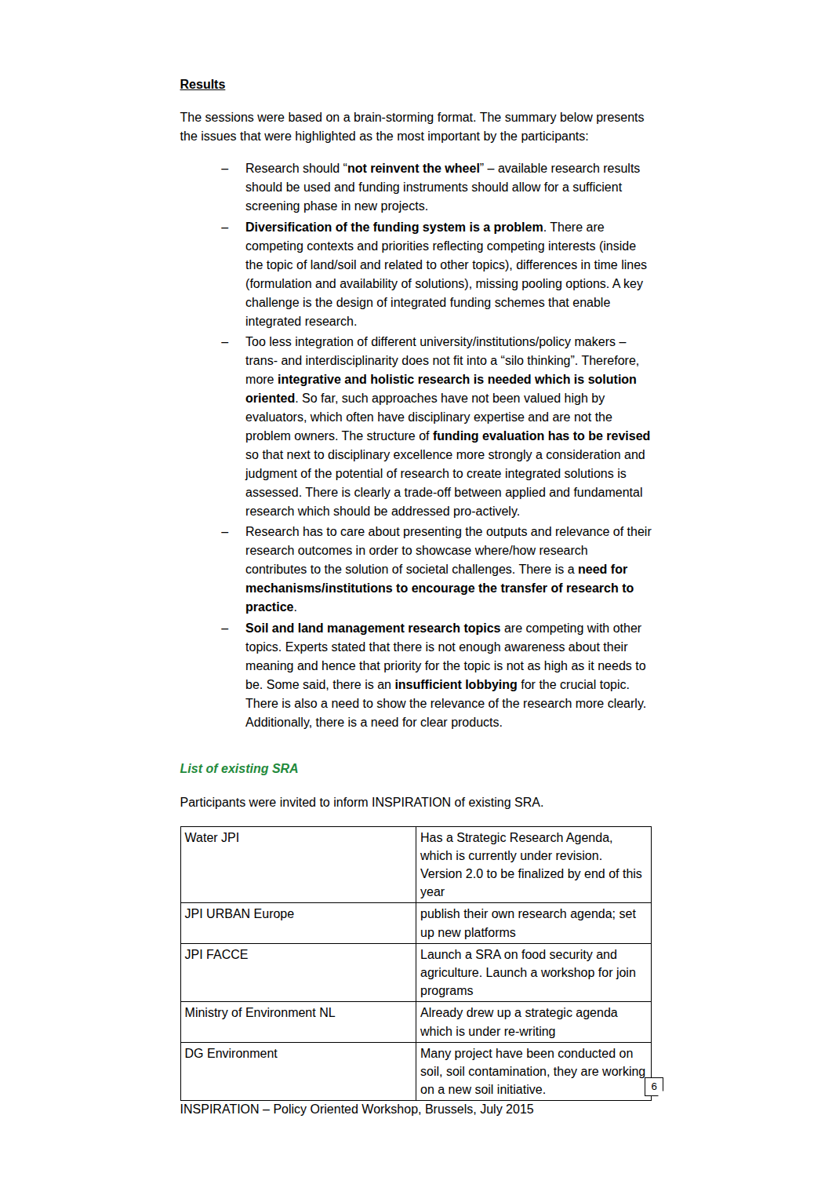Results
The sessions were based on a brain-storming format. The summary below presents the issues that were highlighted as the most important by the participants:
Research should “not reinvent the wheel” – available research results should be used and funding instruments should allow for a sufficient screening phase in new projects.
Diversification of the funding system is a problem. There are competing contexts and priorities reflecting competing interests (inside the topic of land/soil and related to other topics), differences in time lines (formulation and availability of solutions), missing pooling options. A key challenge is the design of integrated funding schemes that enable integrated research.
Too less integration of different university/institutions/policy makers – trans- and interdisciplinarity does not fit into a “silo thinking”. Therefore, more integrative and holistic research is needed which is solution oriented. So far, such approaches have not been valued high by evaluators, which often have disciplinary expertise and are not the problem owners. The structure of funding evaluation has to be revised so that next to disciplinary excellence more strongly a consideration and judgment of the potential of research to create integrated solutions is assessed. There is clearly a trade-off between applied and fundamental research which should be addressed pro-actively.
Research has to care about presenting the outputs and relevance of their research outcomes in order to showcase where/how research contributes to the solution of societal challenges. There is a need for mechanisms/institutions to encourage the transfer of research to practice.
Soil and land management research topics are competing with other topics. Experts stated that there is not enough awareness about their meaning and hence that priority for the topic is not as high as it needs to be. Some said, there is an insufficient lobbying for the crucial topic. There is also a need to show the relevance of the research more clearly. Additionally, there is a need for clear products.
List of existing SRA
Participants were invited to inform INSPIRATION of existing SRA.
| Water JPI | Has a Strategic Research Agenda, which is currently under revision. Version 2.0 to be finalized by end of this year |
| JPI URBAN Europe | publish their own research agenda; set up new platforms |
| JPI FACCE | Launch a SRA on food security and agriculture. Launch a workshop for join programs |
| Ministry of Environment NL | Already drew up a strategic agenda which is under re-writing |
| DG Environment | Many project have been conducted on soil, soil contamination, they are working on a new soil initiative. |
6
INSPIRATION – Policy Oriented Workshop, Brussels, July 2015